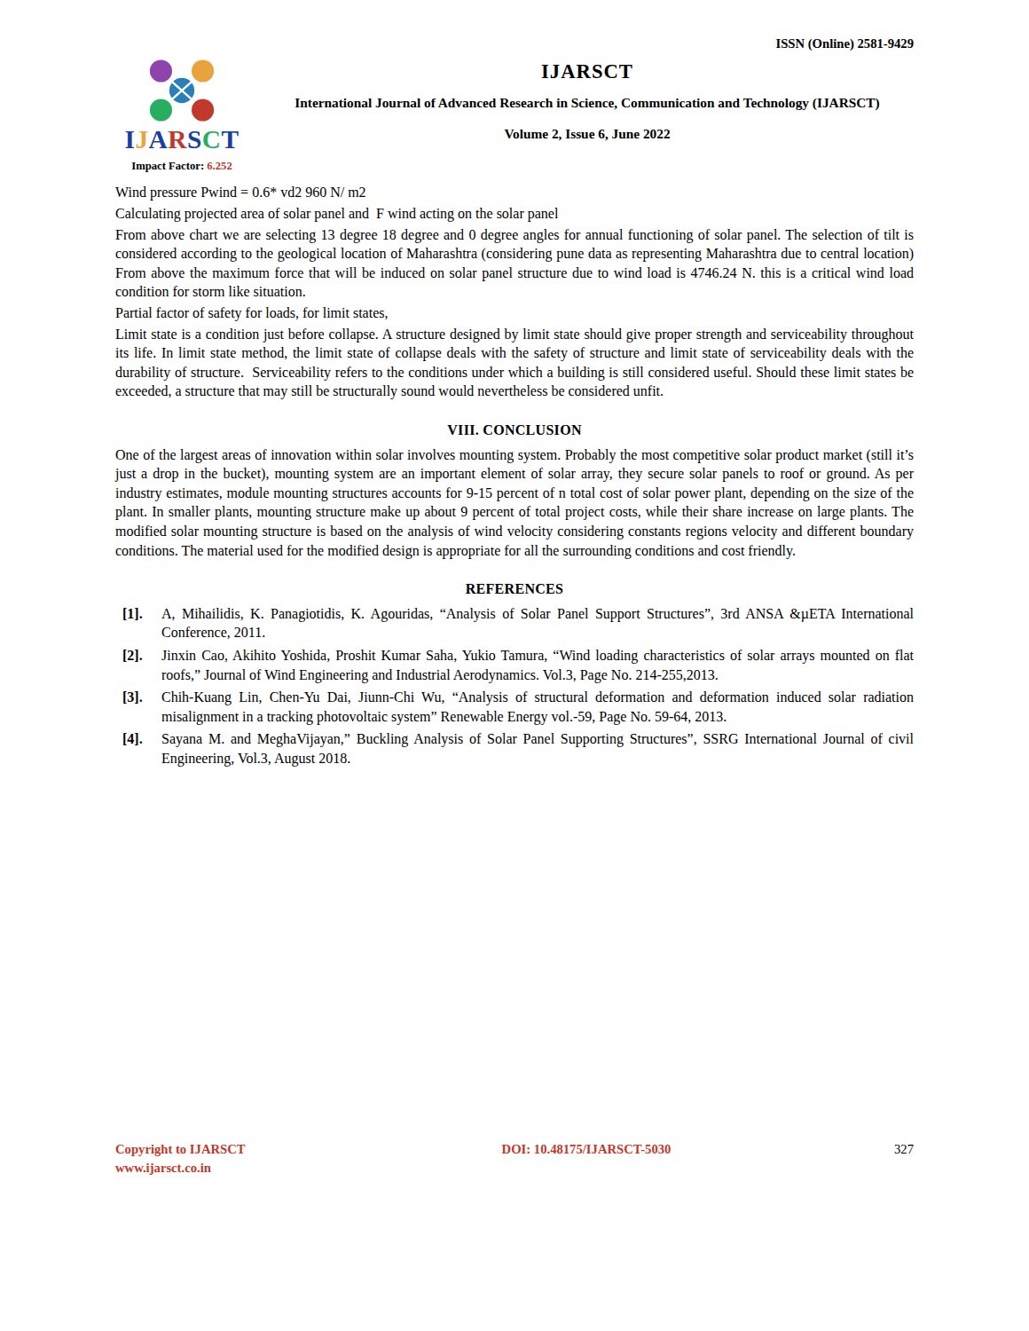ISSN (Online) 2581-9429
IJARSCT
Impact Factor: 6.252
IJARSCT
International Journal of Advanced Research in Science, Communication and Technology (IJARSCT)
Volume 2, Issue 6, June 2022
Wind pressure Pwind = 0.6* vd2 960 N/ m2
Calculating projected area of solar panel and F wind acting on the solar panel
From above chart we are selecting 13 degree 18 degree and 0 degree angles for annual functioning of solar panel. The selection of tilt is considered according to the geological location of Maharashtra (considering pune data as representing Maharashtra due to central location) From above the maximum force that will be induced on solar panel structure due to wind load is 4746.24 N. this is a critical wind load condition for storm like situation.
Partial factor of safety for loads, for limit states,
Limit state is a condition just before collapse. A structure designed by limit state should give proper strength and serviceability throughout its life. In limit state method, the limit state of collapse deals with the safety of structure and limit state of serviceability deals with the durability of structure. Serviceability refers to the conditions under which a building is still considered useful. Should these limit states be exceeded, a structure that may still be structurally sound would nevertheless be considered unfit.
VIII. CONCLUSION
One of the largest areas of innovation within solar involves mounting system. Probably the most competitive solar product market (still it’s just a drop in the bucket), mounting system are an important element of solar array, they secure solar panels to roof or ground. As per industry estimates, module mounting structures accounts for 9-15 percent of n total cost of solar power plant, depending on the size of the plant. In smaller plants, mounting structure make up about 9 percent of total project costs, while their share increase on large plants. The modified solar mounting structure is based on the analysis of wind velocity considering constants regions velocity and different boundary conditions. The material used for the modified design is appropriate for all the surrounding conditions and cost friendly.
REFERENCES
[1]. A, Mihailidis, K. Panagiotidis, K. Agouridas, “Analysis of Solar Panel Support Structures”, 3rd ANSA &µETA International Conference, 2011.
[2]. Jinxin Cao, Akihito Yoshida, Proshit Kumar Saha, Yukio Tamura, “Wind loading characteristics of solar arrays mounted on flat roofs,” Journal of Wind Engineering and Industrial Aerodynamics. Vol.3, Page No. 214-255,2013.
[3]. Chih-Kuang Lin, Chen-Yu Dai, Jiunn-Chi Wu, “Analysis of structural deformation and deformation induced solar radiation misalignment in a tracking photovoltaic system” Renewable Energy vol.-59, Page No. 59-64, 2013.
[4]. Sayana M. and MeghaVijayan,” Buckling Analysis of Solar Panel Supporting Structures”, SSRG International Journal of civil Engineering, Vol.3, August 2018.
Copyright to IJARSCT
DOI: 10.48175/IJARSCT-5030
327
www.ijarsct.co.in